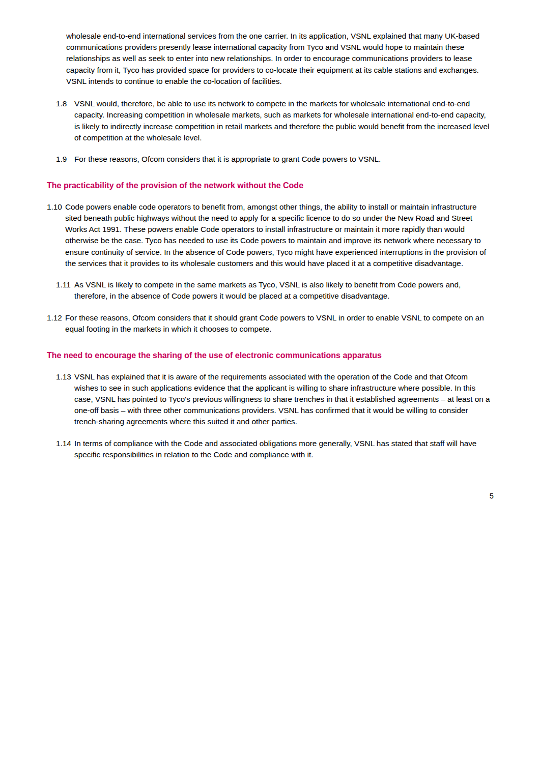wholesale end-to-end international services from the one carrier. In its application, VSNL explained that many UK-based communications providers presently lease international capacity from Tyco and VSNL would hope to maintain these relationships as well as seek to enter into new relationships. In order to encourage communications providers to lease capacity from it, Tyco has provided space for providers to co-locate their equipment at its cable stations and exchanges. VSNL intends to continue to enable the co-location of facilities.
1.8
VSNL would, therefore, be able to use its network to compete in the markets for wholesale international end-to-end capacity. Increasing competition in wholesale markets, such as markets for wholesale international end-to-end capacity, is likely to indirectly increase competition in retail markets and therefore the public would benefit from the increased level of competition at the wholesale level.
1.9
For these reasons, Ofcom considers that it is appropriate to grant Code powers to VSNL.
The practicability of the provision of the network without the Code
1.10
Code powers enable code operators to benefit from, amongst other things, the ability to install or maintain infrastructure sited beneath public highways without the need to apply for a specific licence to do so under the New Road and Street Works Act 1991. These powers enable Code operators to install infrastructure or maintain it more rapidly than would otherwise be the case. Tyco has needed to use its Code powers to maintain and improve its network where necessary to ensure continuity of service. In the absence of Code powers, Tyco might have experienced interruptions in the provision of the services that it provides to its wholesale customers and this would have placed it at a competitive disadvantage.
1.11
As VSNL is likely to compete in the same markets as Tyco, VSNL is also likely to benefit from Code powers and, therefore, in the absence of Code powers it would be placed at a competitive disadvantage.
1.12
For these reasons, Ofcom considers that it should grant Code powers to VSNL in order to enable VSNL to compete on an equal footing in the markets in which it chooses to compete.
The need to encourage the sharing of the use of electronic communications apparatus
1.13
VSNL has explained that it is aware of the requirements associated with the operation of the Code and that Ofcom wishes to see in such applications evidence that the applicant is willing to share infrastructure where possible. In this case, VSNL has pointed to Tyco's previous willingness to share trenches in that it established agreements – at least on a one-off basis – with three other communications providers. VSNL has confirmed that it would be willing to consider trench-sharing agreements where this suited it and other parties.
1.14
In terms of compliance with the Code and associated obligations more generally, VSNL has stated that staff will have specific responsibilities in relation to the Code and compliance with it.
5